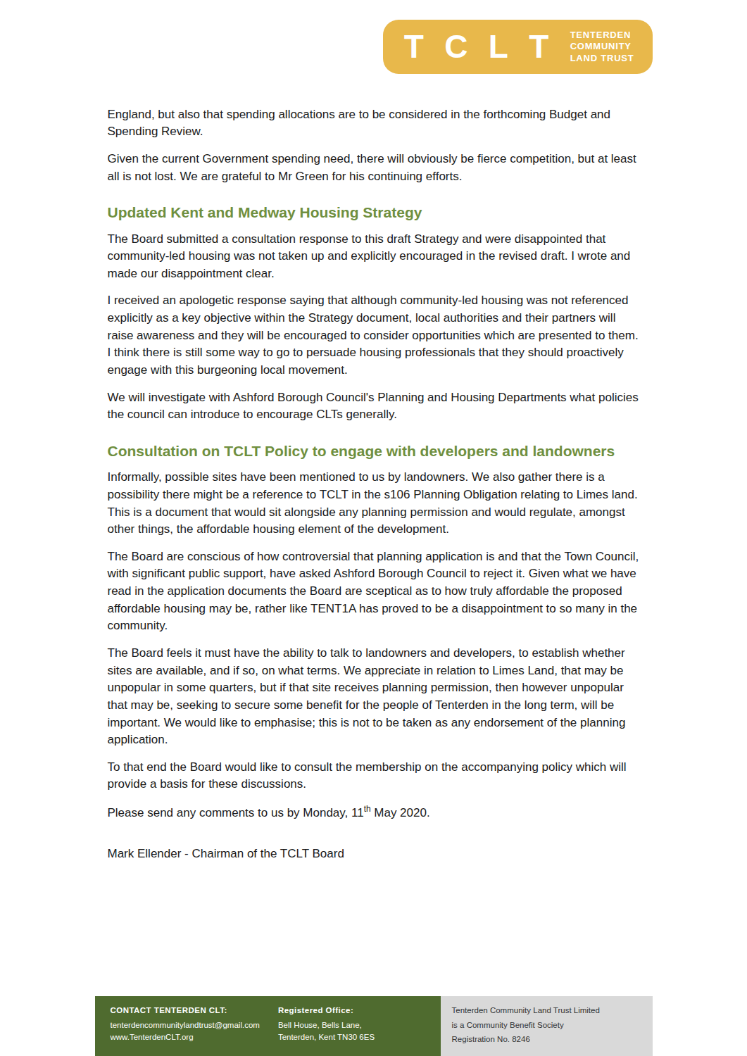T C L T Tenterden
Community
Land Trust
England, but also that spending allocations are to be considered in the forthcoming Budget and Spending Review.
Given the current Government spending need, there will obviously be fierce competition, but at least all is not lost. We are grateful to Mr Green for his continuing efforts.
Updated Kent and Medway Housing Strategy
The Board submitted a consultation response to this draft Strategy and were disappointed that community-led housing was not taken up and explicitly encouraged in the revised draft. I wrote and made our disappointment clear.
I received an apologetic response saying that although community-led housing was not referenced explicitly as a key objective within the Strategy document, local authorities and their partners will raise awareness and they will be encouraged to consider opportunities which are presented to them. I think there is still some way to go to persuade housing professionals that they should proactively engage with this burgeoning local movement.
We will investigate with Ashford Borough Council's Planning and Housing Departments what policies the council can introduce to encourage CLTs generally.
Consultation on TCLT Policy to engage with developers and landowners
Informally, possible sites have been mentioned to us by landowners. We also gather there is a possibility there might be a reference to TCLT in the s106 Planning Obligation relating to Limes land. This is a document that would sit alongside any planning permission and would regulate, amongst other things, the affordable housing element of the development.
The Board are conscious of how controversial that planning application is and that the Town Council, with significant public support, have asked Ashford Borough Council to reject it. Given what we have read in the application documents the Board are sceptical as to how truly affordable the proposed affordable housing may be, rather like TENT1A has proved to be a disappointment to so many in the community.
The Board feels it must have the ability to talk to landowners and developers, to establish whether sites are available, and if so, on what terms. We appreciate in relation to Limes Land, that may be unpopular in some quarters, but if that site receives planning permission, then however unpopular that may be, seeking to secure some benefit for the people of Tenterden in the long term, will be important. We would like to emphasise; this is not to be taken as any endorsement of the planning application.
To that end the Board would like to consult the membership on the accompanying policy which will provide a basis for these discussions.
Please send any comments to us by Monday, 11th May 2020.
Mark Ellender - Chairman of the TCLT Board
CONTACT TENTERDEN CLT:
tenterdencommunitylandtrust@gmail.com
www.TenterdenCLT.org
Registered Office: Bell House, Bells Lane,
Tenterden, Kent TN30 6ES
Tenterden Community Land Trust Limited
is a Community Benefit Society
Registration No. 8246